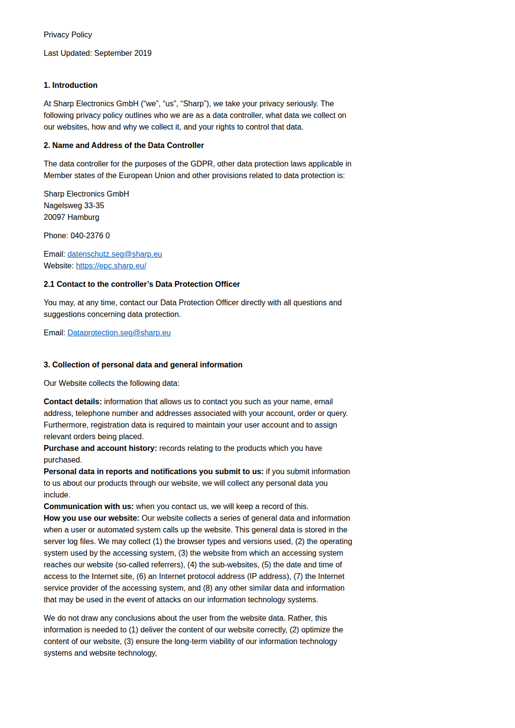Privacy Policy
Last Updated: September 2019
1. Introduction
At Sharp Electronics GmbH (“we”, “us”, “Sharp”), we take your privacy seriously. The following privacy policy outlines who we are as a data controller, what data we collect on our websites, how and why we collect it, and your rights to control that data.
2. Name and Address of the Data Controller
The data controller for the purposes of the GDPR, other data protection laws applicable in Member states of the European Union and other provisions related to data protection is:
Sharp Electronics GmbH Nagelsweg 33-35 20097 Hamburg
Phone: 040-2376 0
Email: datenschutz.seg@sharp.eu Website: https://epc.sharp.eu/
2.1 Contact to the controller’s Data Protection Officer
You may, at any time, contact our Data Protection Officer directly with all questions and suggestions concerning data protection.
Email: Dataprotection.seg@sharp.eu
3. Collection of personal data and general information
Our Website collects the following data:
Contact details: information that allows us to contact you such as your name, email address, telephone number and addresses associated with your account, order or query. Furthermore, registration data is required to maintain your user account and to assign relevant orders being placed.
Purchase and account history: records relating to the products which you have purchased.
Personal data in reports and notifications you submit to us: if you submit information to us about our products through our website, we will collect any personal data you include.
Communication with us: when you contact us, we will keep a record of this.
How you use our website: Our website collects a series of general data and information when a user or automated system calls up the website. This general data is stored in the server log files. We may collect (1) the browser types and versions used, (2) the operating system used by the accessing system, (3) the website from which an accessing system reaches our website (so-called referrers), (4) the sub-websites, (5) the date and time of access to the Internet site, (6) an Internet protocol address (IP address), (7) the Internet service provider of the accessing system, and (8) any other similar data and information that may be used in the event of attacks on our information technology systems.
We do not draw any conclusions about the user from the website data. Rather, this information is needed to (1) deliver the content of our website correctly, (2) optimize the content of our website, (3) ensure the long-term viability of our information technology systems and website technology,